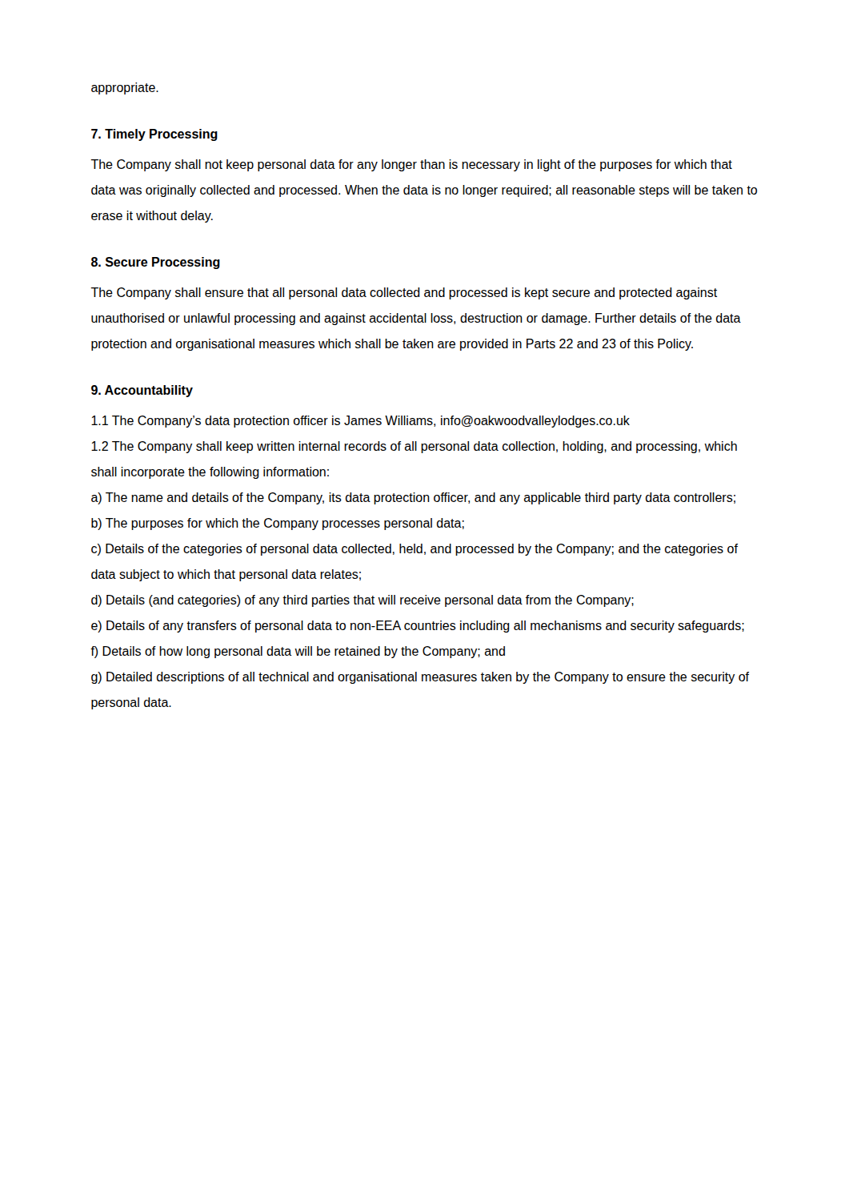appropriate.
7. Timely Processing
The Company shall not keep personal data for any longer than is necessary in light of the purposes for which that data was originally collected and processed. When the data is no longer required; all reasonable steps will be taken to erase it without delay.
8. Secure Processing
The Company shall ensure that all personal data collected and processed is kept secure and protected against unauthorised or unlawful processing and against accidental loss, destruction or damage. Further details of the data protection and organisational measures which shall be taken are provided in Parts 22 and 23 of this Policy.
9. Accountability
1.1 The Company’s data protection officer is James Williams, info@oakwoodvalleylodges.co.uk
1.2 The Company shall keep written internal records of all personal data collection, holding, and processing, which shall incorporate the following information:
a) The name and details of the Company, its data protection officer, and any applicable third party data controllers;
b) The purposes for which the Company processes personal data;
c) Details of the categories of personal data collected, held, and processed by the Company; and the categories of data subject to which that personal data relates;
d) Details (and categories) of any third parties that will receive personal data from the Company;
e) Details of any transfers of personal data to non-EEA countries including all mechanisms and security safeguards;
f) Details of how long personal data will be retained by the Company; and
g) Detailed descriptions of all technical and organisational measures taken by the Company to ensure the security of personal data.